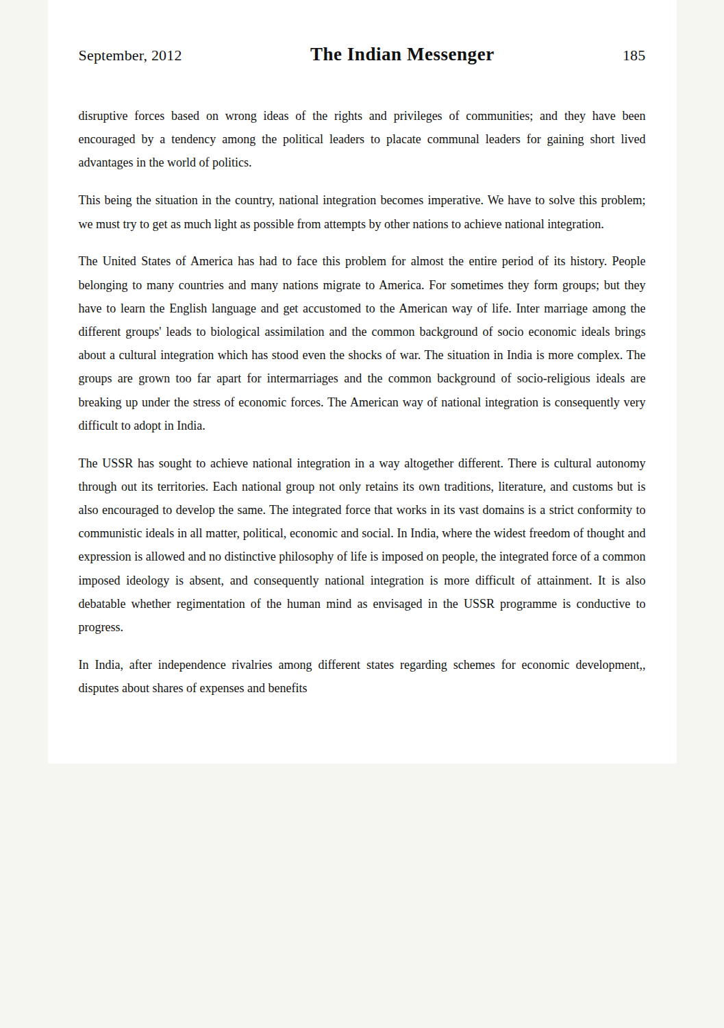September, 2012 The Indian Messenger 185
disruptive forces based on wrong ideas of the rights and privileges of communities; and they have been encouraged by a tendency among the political leaders to placate communal leaders for gaining short lived advantages in the world of politics.
This being the situation in the country, national integration becomes imperative. We have to solve this problem; we must try to get as much light as possible from attempts by other nations to achieve national integration.
The United States of America has had to face this problem for almost the entire period of its history. People belonging to many countries and many nations migrate to America. For sometimes they form groups; but they have to learn the English language and get accustomed to the American way of life. Inter marriage among the different groups' leads to biological assimilation and the common background of socio economic ideals brings about a cultural integration which has stood even the shocks of war. The situation in India is more complex. The groups are grown too far apart for intermarriages and the common background of socio-religious ideals are breaking up under the stress of economic forces. The American way of national integration is consequently very difficult to adopt in India.
The USSR has sought to achieve national integration in a way altogether different. There is cultural autonomy through out its territories. Each national group not only retains its own traditions, literature, and customs but is also encouraged to develop the same. The integrated force that works in its vast domains is a strict conformity to communistic ideals in all matter, political, economic and social. In India, where the widest freedom of thought and expression is allowed and no distinctive philosophy of life is imposed on people, the integrated force of a common imposed ideology is absent, and consequently national integration is more difficult of attainment. It is also debatable whether regimentation of the human mind as envisaged in the USSR programme is conductive to progress.
In India, after independence rivalries among different states regarding schemes for economic development,, disputes about shares of expenses and benefits